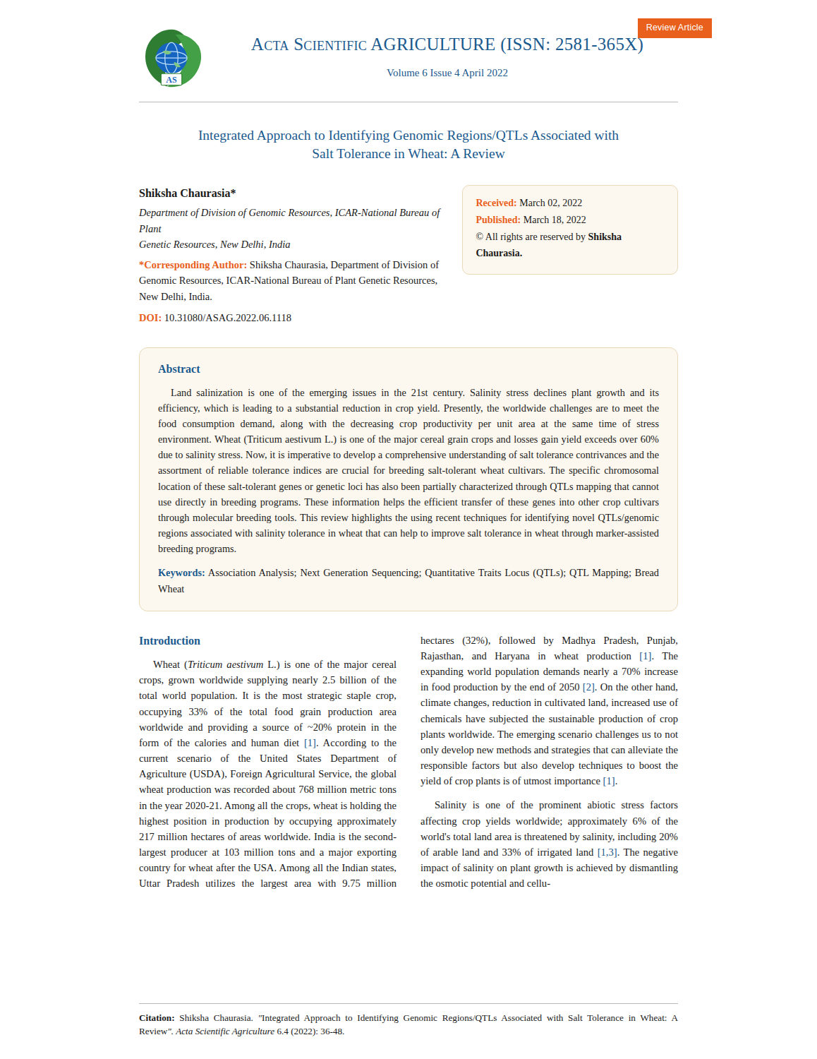AS
Acta Scientific AGRICULTURE (ISSN: 2581-365X)
Volume 6 Issue 4 April 2022
Review Article
Integrated Approach to Identifying Genomic Regions/QTLs Associated with
Salt Tolerance in Wheat: A Review
Shiksha Chaurasia*
Department of Division of Genomic Resources, ICAR-National Bureau of Plant
Genetic Resources, New Delhi, India
*Corresponding Author: Shiksha Chaurasia, Department of Division of Genomic Resources, ICAR-National Bureau of Plant Genetic Resources, New Delhi, India.
DOI: 10.31080/ASAG.2022.06.1118
Received: March 02, 2022
Published: March 18, 2022
© All rights are reserved by Shiksha Chaurasia.
Abstract
Land salinization is one of the emerging issues in the 21st century. Salinity stress declines plant growth and its efficiency, which is leading to a substantial reduction in crop yield. Presently, the worldwide challenges are to meet the food consumption demand, along with the decreasing crop productivity per unit area at the same time of stress environment. Wheat (Triticum aestivum L.) is one of the major cereal grain crops and losses gain yield exceeds over 60% due to salinity stress. Now, it is imperative to develop a comprehensive understanding of salt tolerance contrivances and the assortment of reliable tolerance indices are crucial for breeding salt-tolerant wheat cultivars. The specific chromosomal location of these salt-tolerant genes or genetic loci has also been partially characterized through QTLs mapping that cannot use directly in breeding programs. These information helps the efficient transfer of these genes into other crop cultivars through molecular breeding tools. This review highlights the using recent techniques for identifying novel QTLs/genomic regions associated with salinity tolerance in wheat that can help to improve salt tolerance in wheat through marker-assisted breeding programs.
Keywords: Association Analysis; Next Generation Sequencing; Quantitative Traits Locus (QTLs); QTL Mapping; Bread Wheat
Introduction
Wheat (Triticum aestivum L.) is one of the major cereal crops, grown worldwide supplying nearly 2.5 billion of the total world population. It is the most strategic staple crop, occupying 33% of the total food grain production area worldwide and providing a source of ~20% protein in the form of the calories and human diet [1]. According to the current scenario of the United States Department of Agriculture (USDA), Foreign Agricultural Service, the global wheat production was recorded about 768 million metric tons in the year 2020-21. Among all the crops, wheat is holding the highest position in production by occupying approximately 217 million hectares of areas worldwide. India is the second-largest producer at 103 million tons and a major exporting country for wheat after the USA. Among all the Indian states, Uttar Pradesh utilizes the largest area with 9.75 million hectares (32%), followed by Madhya Pradesh, Punjab, Rajasthan, and Haryana in wheat production [1]. The expanding world population demands nearly a 70% increase in food production by the end of 2050 [2]. On the other hand, climate changes, reduction in cultivated land, increased use of chemicals have subjected the sustainable production of crop plants worldwide. The emerging scenario challenges us to not only develop new methods and strategies that can alleviate the responsible factors but also develop techniques to boost the yield of crop plants is of utmost importance [1].
Salinity is one of the prominent abiotic stress factors affecting crop yields worldwide; approximately 6% of the world's total land area is threatened by salinity, including 20% of arable land and 33% of irrigated land [1,3]. The negative impact of salinity on plant growth is achieved by dismantling the osmotic potential and cellu-
Citation: Shiksha Chaurasia. "Integrated Approach to Identifying Genomic Regions/QTLs Associated with Salt Tolerance in Wheat: A Review". Acta Scientific Agriculture 6.4 (2022): 36-48.